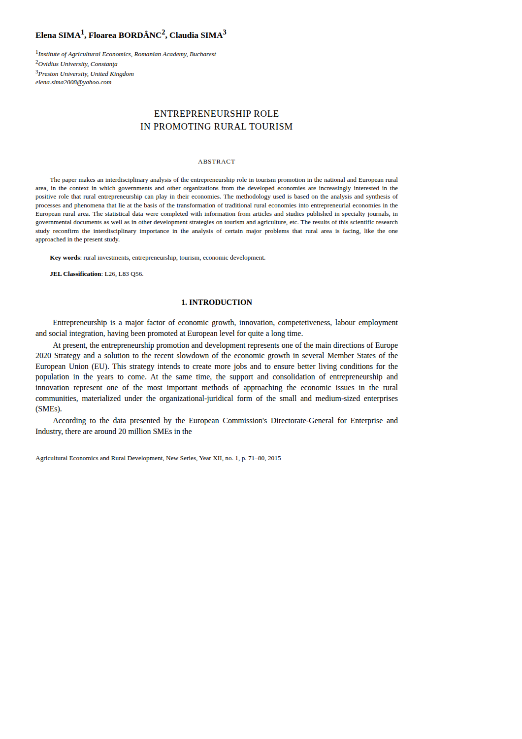Elena SIMA1, Floarea BORDÂNC2, Claudia SIMA3
1Institute of Agricultural Economics, Romanian Academy, Bucharest
2Ovidius University, Constanţa
3Preston University, United Kingdom
elena.sima2008@yahoo.com
ENTREPRENEURSHIP ROLE
IN PROMOTING RURAL TOURISM
ABSTRACT
The paper makes an interdisciplinary analysis of the entrepreneurship role in tourism promotion in the national and European rural area, in the context in which governments and other organizations from the developed economies are increasingly interested in the positive role that rural entrepreneurship can play in their economies. The methodology used is based on the analysis and synthesis of processes and phenomena that lie at the basis of the transformation of traditional rural economies into entrepreneurial economies in the European rural area. The statistical data were completed with information from articles and studies published in specialty journals, in governmental documents as well as in other development strategies on tourism and agriculture, etc. The results of this scientific research study reconfirm the interdisciplinary importance in the analysis of certain major problems that rural area is facing, like the one approached in the present study.
Key words: rural investments, entrepreneurship, tourism, economic development.
JEL Classification: L26, L83 Q56.
1. INTRODUCTION
Entrepreneurship is a major factor of economic growth, innovation, competetiveness, labour employment and social integration, having been promoted at European level for quite a long time.
At present, the entrepreneurship promotion and development represents one of the main directions of Europe 2020 Strategy and a solution to the recent slowdown of the economic growth in several Member States of the European Union (EU). This strategy intends to create more jobs and to ensure better living conditions for the population in the years to come. At the same time, the support and consolidation of entrepreneurship and innovation represent one of the most important methods of approaching the economic issues in the rural communities, materialized under the organizational-juridical form of the small and medium-sized enterprises (SMEs).
According to the data presented by the European Commission's Directorate-General for Enterprise and Industry, there are around 20 million SMEs in the
Agricultural Economics and Rural Development, New Series, Year XII, no. 1, p. 71–80, 2015